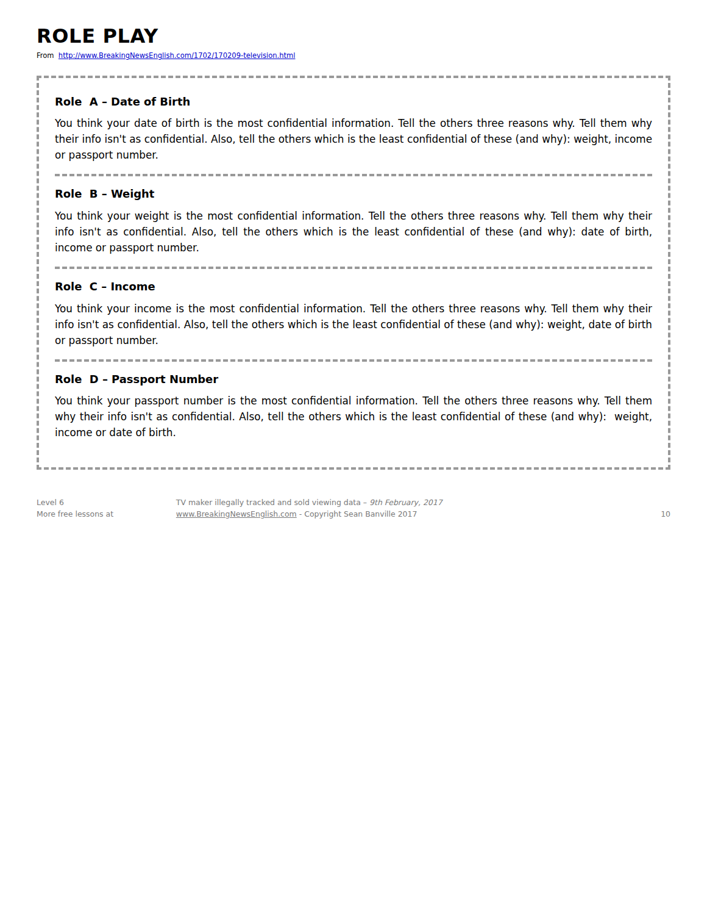ROLE PLAY
From http://www.BreakingNewsEnglish.com/1702/170209-television.html
Role A – Date of Birth
You think your date of birth is the most confidential information. Tell the others three reasons why. Tell them why their info isn't as confidential. Also, tell the others which is the least confidential of these (and why): weight, income or passport number.
Role B – Weight
You think your weight is the most confidential information. Tell the others three reasons why. Tell them why their info isn't as confidential. Also, tell the others which is the least confidential of these (and why): date of birth, income or passport number.
Role C – Income
You think your income is the most confidential information. Tell the others three reasons why. Tell them why their info isn't as confidential. Also, tell the others which is the least confidential of these (and why): weight, date of birth or passport number.
Role D – Passport Number
You think your passport number is the most confidential information. Tell the others three reasons why. Tell them why their info isn't as confidential. Also, tell the others which is the least confidential of these (and why): weight, income or date of birth.
| Level 6 | TV maker illegally tracked and sold viewing data – 9th February, 2017 | |
| More free lessons at | www.BreakingNewsEnglish.com - Copyright Sean Banville 2017 | 10 |